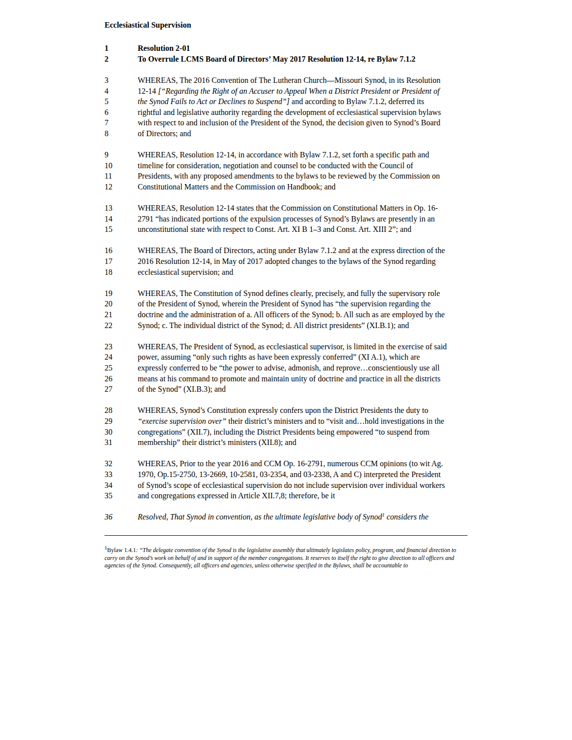Ecclesiastical Supervision
Resolution 2-01
To Overrule LCMS Board of Directors’ May 2017 Resolution 12-14, re Bylaw 7.1.2
WHEREAS, The 2016 Convention of The Lutheran Church—Missouri Synod, in its Resolution
12-14 [“Regarding the Right of an Accuser to Appeal When a District President or President of
the Synod Fails to Act or Declines to Suspend”] and according to Bylaw 7.1.2, deferred its
rightful and legislative authority regarding the development of ecclesiastical supervision bylaws
with respect to and inclusion of the President of the Synod, the decision given to Synod’s Board
of Directors; and
WHEREAS, Resolution 12-14, in accordance with Bylaw 7.1.2, set forth a specific path and
timeline for consideration, negotiation and counsel to be conducted with the Council of
Presidents, with any proposed amendments to the bylaws to be reviewed by the Commission on
Constitutional Matters and the Commission on Handbook; and
WHEREAS, Resolution 12-14 states that the Commission on Constitutional Matters in Op. 16-
2791 “has indicated portions of the expulsion processes of Synod’s Bylaws are presently in an
unconstitutional state with respect to Const. Art. XI B 1–3 and Const. Art. XIII 2”; and
WHEREAS, The Board of Directors, acting under Bylaw 7.1.2 and at the express direction of the
2016 Resolution 12-14, in May of 2017 adopted changes to the bylaws of the Synod regarding
ecclesiastical supervision; and
WHEREAS, The Constitution of Synod defines clearly, precisely, and fully the supervisory role
of the President of Synod, wherein the President of Synod has “the supervision regarding the
doctrine and the administration of a. All officers of the Synod; b. All such as are employed by the
Synod; c. The individual district of the Synod; d. All district presidents” (XI.B.1); and
WHEREAS, The President of Synod, as ecclesiastical supervisor, is limited in the exercise of said
power, assuming “only such rights as have been expressly conferred” (XI A.1), which are
expressly conferred to be “the power to advise, admonish, and reprove…conscientiously use all
means at his command to promote and maintain unity of doctrine and practice in all the districts
of the Synod” (XI.B.3); and
WHEREAS, Synod’s Constitution expressly confers upon the District Presidents the duty to
“exercise supervision over” their district’s ministers and to “visit and…hold investigations in the
congregations” (XII.7), including the District Presidents being empowered “to suspend from
membership” their district’s ministers (XII.8); and
WHEREAS, Prior to the year 2016 and CCM Op. 16-2791, numerous CCM opinions (to wit Ag.
1970, Op.15-2750, 13-2669, 10-2581, 03-2354, and 03-2338, A and C) interpreted the President
of Synod’s scope of ecclesiastical supervision do not include supervision over individual workers
and congregations expressed in Article XII.7,8; therefore, be it
Resolved, That Synod in convention, as the ultimate legislative body of Synod1 considers the
1Bylaw 1.4.1: “The delegate convention of the Synod is the legislative assembly that ultimately legislates policy, program, and financial direction to carry on the Synod’s work on behalf of and in support of the member congregations. It reserves to itself the right to give direction to all officers and agencies of the Synod. Consequently, all officers and agencies, unless otherwise specified in the Bylaws, shall be accountable to